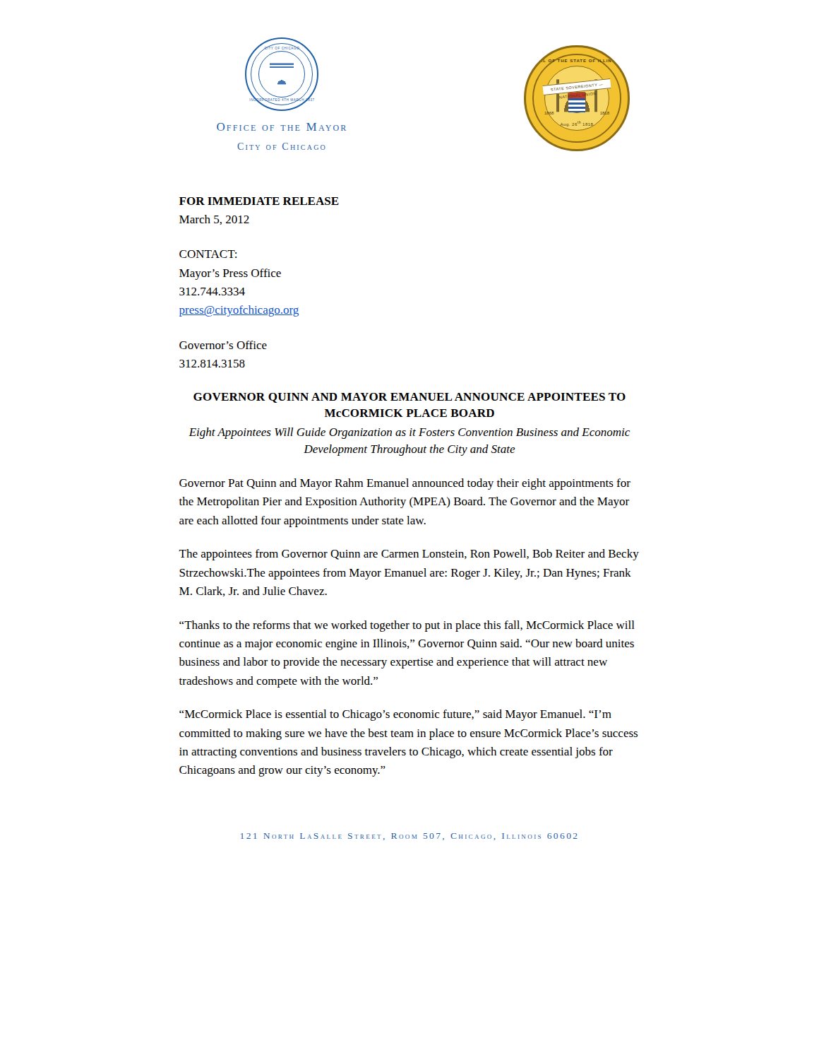City of Chicago
Incorporated 4th March 1837
Office of the Mayor
City of Chicago
Seal of the State of Illinois
State Sovereignty — National Union
1868
1818
Aug. 26th 1818
FOR IMMEDIATE RELEASE
March 5, 2012
CONTACT:
Mayor’s Press Office
312.744.3334
press@cityofchicago.org
Governor’s Office
312.814.3158
Governor Quinn and Mayor Emanuel Announce Appointees to Mc Cormick Place Board
Eight Appointees Will Guide Organization as it Fosters Convention Business and Economic Development Throughout the City and State
Governor Pat Quinn and Mayor Rahm Emanuel announced today their eight appointments for the Metropolitan Pier and Exposition Authority (MPEA) Board. The Governor and the Mayor are each allotted four appointments under state law.
The appointees from Governor Quinn are Carmen Lonstein, Ron Powell, Bob Reiter and Becky Strzechowski.The appointees from Mayor Emanuel are: Roger J. Kiley, Jr.; Dan Hynes; Frank M. Clark, Jr. and Julie Chavez.
“Thanks to the reforms that we worked together to put in place this fall, McCormick Place will continue as a major economic engine in Illinois,” Governor Quinn said. “Our new board unites business and labor to provide the necessary expertise and experience that will attract new tradeshows and compete with the world.”
“McCormick Place is essential to Chicago’s economic future,” said Mayor Emanuel. “I’m committed to making sure we have the best team in place to ensure McCormick Place’s success in attracting conventions and business travelers to Chicago, which create essential jobs for Chicagoans and grow our city’s economy.”
121 North LaSalle Street, Room 507, Chicago, Illinois 60602